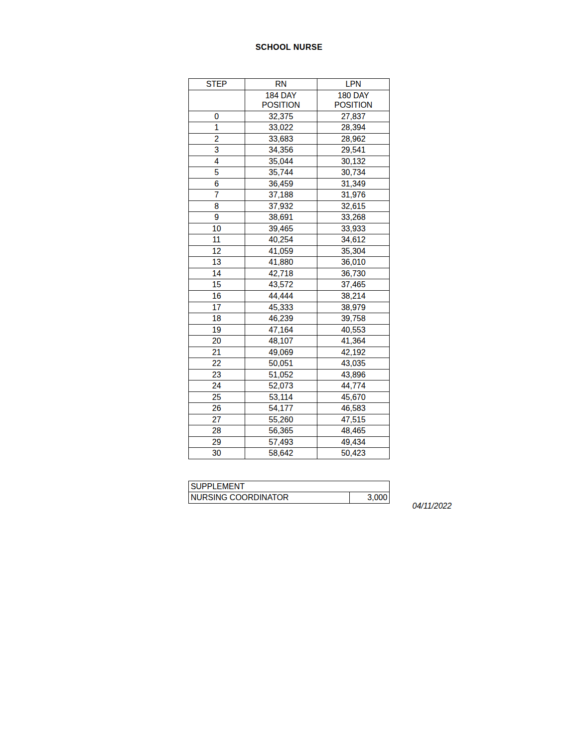SCHOOL NURSE
| STEP | RN | LPN |
| | 184 DAY POSITION | 180 DAY POSITION |
| 0 | 32,375 | 27,837 |
| 1 | 33,022 | 28,394 |
| 2 | 33,683 | 28,962 |
| 3 | 34,356 | 29,541 |
| 4 | 35,044 | 30,132 |
| 5 | 35,744 | 30,734 |
| 6 | 36,459 | 31,349 |
| 7 | 37,188 | 31,976 |
| 8 | 37,932 | 32,615 |
| 9 | 38,691 | 33,268 |
| 10 | 39,465 | 33,933 |
| 11 | 40,254 | 34,612 |
| 12 | 41,059 | 35,304 |
| 13 | 41,880 | 36,010 |
| 14 | 42,718 | 36,730 |
| 15 | 43,572 | 37,465 |
| 16 | 44,444 | 38,214 |
| 17 | 45,333 | 38,979 |
| 18 | 46,239 | 39,758 |
| 19 | 47,164 | 40,553 |
| 20 | 48,107 | 41,364 |
| 21 | 49,069 | 42,192 |
| 22 | 50,051 | 43,035 |
| 23 | 51,052 | 43,896 |
| 24 | 52,073 | 44,774 |
| 25 | 53,114 | 45,670 |
| 26 | 54,177 | 46,583 |
| 27 | 55,260 | 47,515 |
| 28 | 56,365 | 48,465 |
| 29 | 57,493 | 49,434 |
| 30 | 58,642 | 50,423 |
| SUPPLEMENT |
| NURSING COORDINATOR | 3,000 |
04/11/2022